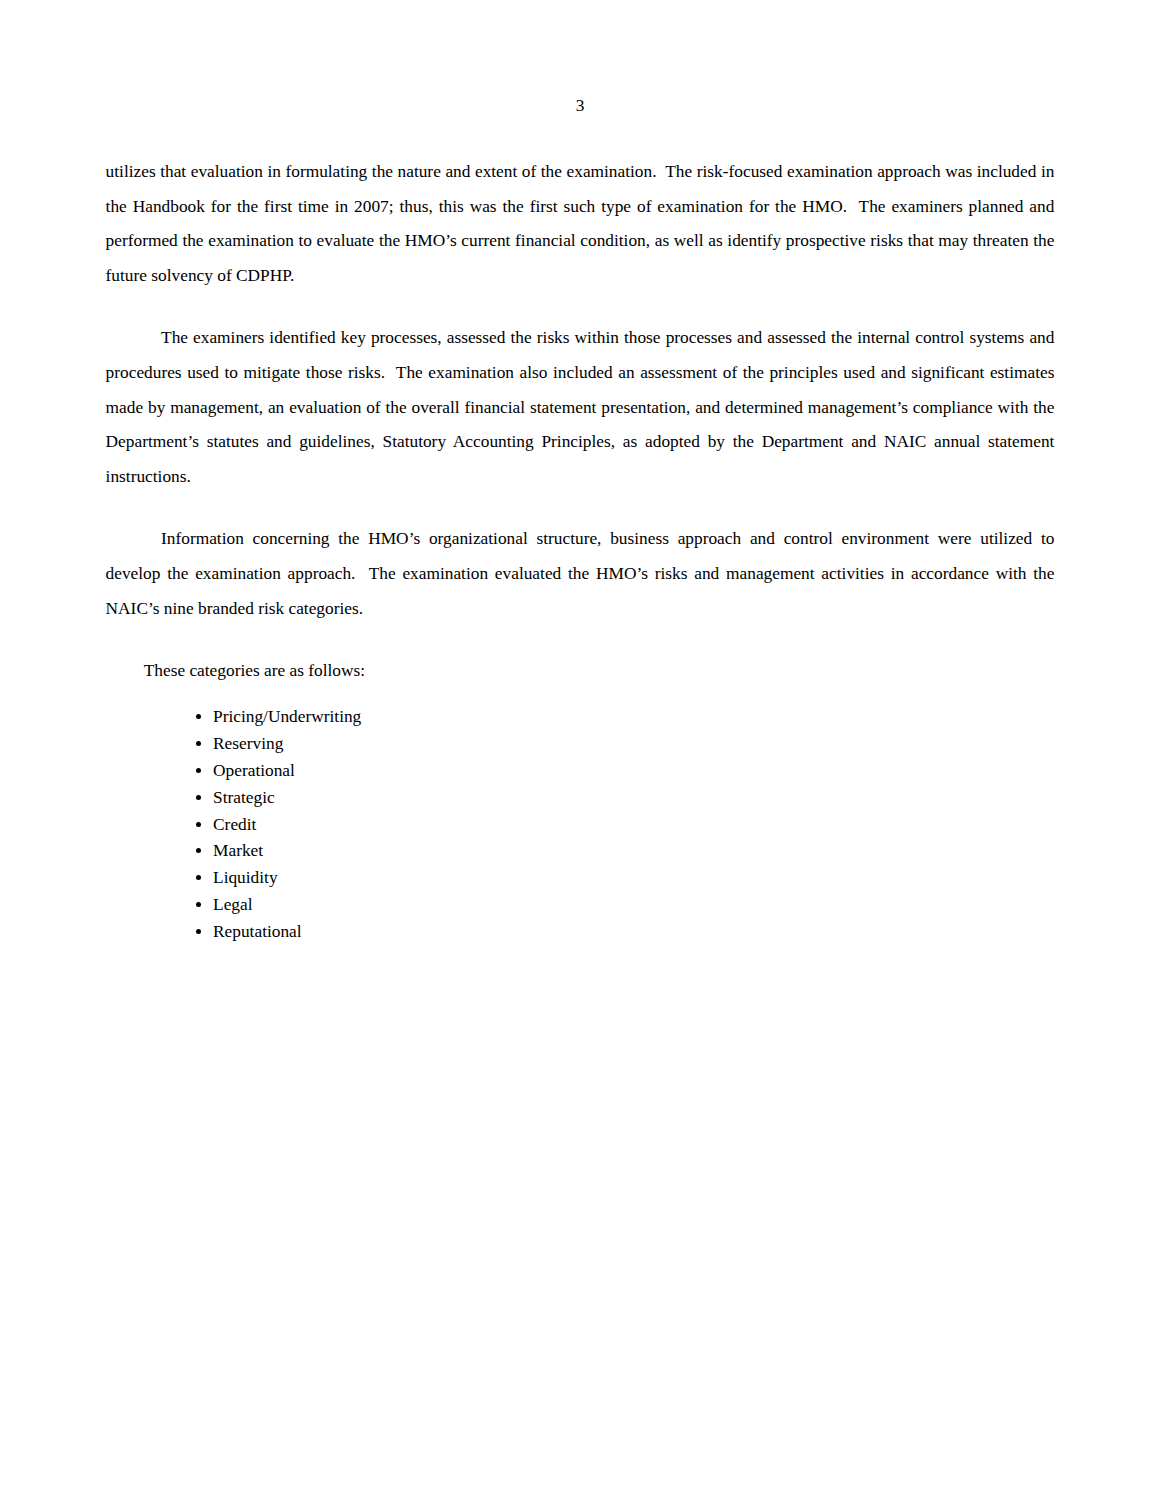3
utilizes that evaluation in formulating the nature and extent of the examination. The risk-focused examination approach was included in the Handbook for the first time in 2007; thus, this was the first such type of examination for the HMO. The examiners planned and performed the examination to evaluate the HMO’s current financial condition, as well as identify prospective risks that may threaten the future solvency of CDPHP.
The examiners identified key processes, assessed the risks within those processes and assessed the internal control systems and procedures used to mitigate those risks. The examination also included an assessment of the principles used and significant estimates made by management, an evaluation of the overall financial statement presentation, and determined management’s compliance with the Department’s statutes and guidelines, Statutory Accounting Principles, as adopted by the Department and NAIC annual statement instructions.
Information concerning the HMO’s organizational structure, business approach and control environment were utilized to develop the examination approach. The examination evaluated the HMO’s risks and management activities in accordance with the NAIC’s nine branded risk categories.
These categories are as follows:
Pricing/Underwriting
Reserving
Operational
Strategic
Credit
Market
Liquidity
Legal
Reputational